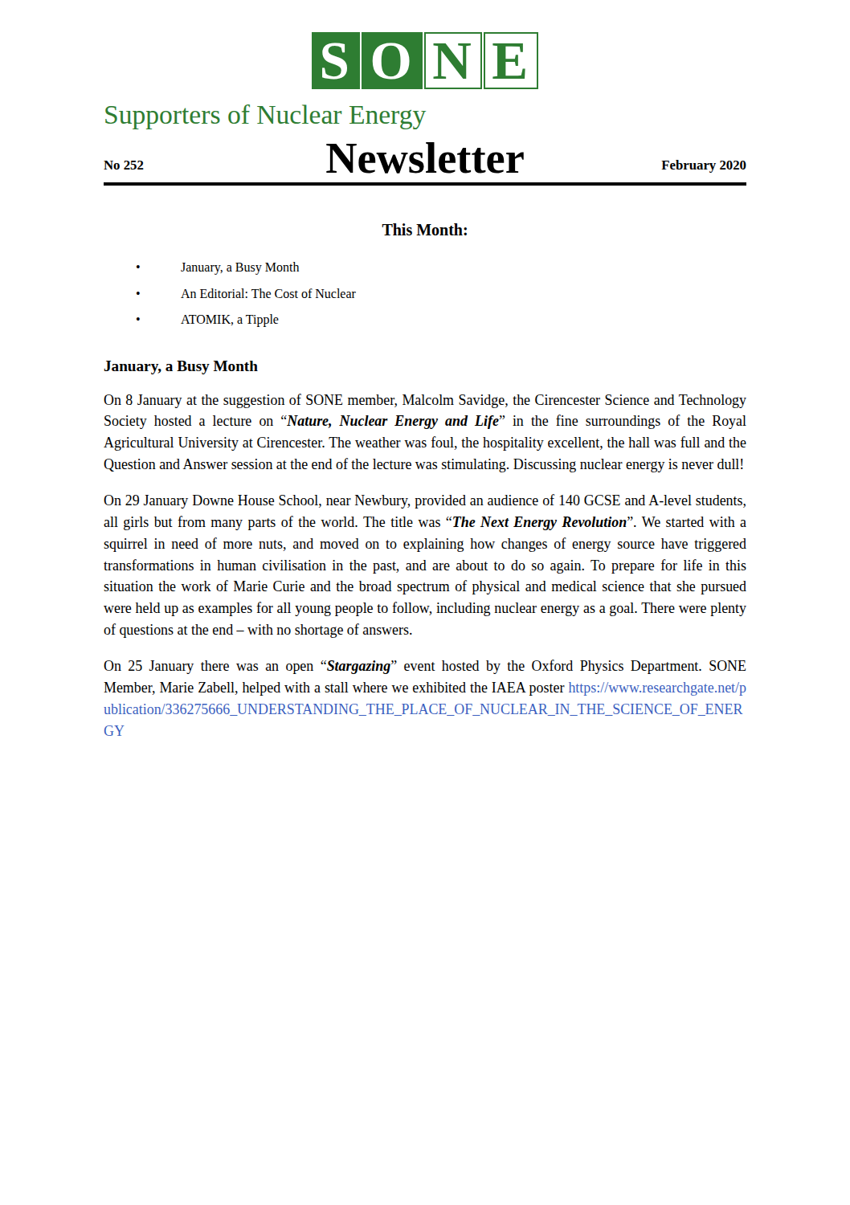SONE
Supporters of Nuclear Energy
No 252
Newsletter
February 2020
This Month:
January, a Busy Month
An Editorial: The Cost of Nuclear
ATOMIK, a Tipple
January, a Busy Month
On 8 January at the suggestion of SONE member, Malcolm Savidge, the Cirencester Science and Technology Society hosted a lecture on “Nature, Nuclear Energy and Life” in the fine surroundings of the Royal Agricultural University at Cirencester. The weather was foul, the hospitality excellent, the hall was full and the Question and Answer session at the end of the lecture was stimulating. Discussing nuclear energy is never dull!
On 29 January Downe House School, near Newbury, provided an audience of 140 GCSE and A-level students, all girls but from many parts of the world. The title was “The Next Energy Revolution”. We started with a squirrel in need of more nuts, and moved on to explaining how changes of energy source have triggered transformations in human civilisation in the past, and are about to do so again. To prepare for life in this situation the work of Marie Curie and the broad spectrum of physical and medical science that she pursued were held up as examples for all young people to follow, including nuclear energy as a goal. There were plenty of questions at the end – with no shortage of answers.
On 25 January there was an open “Stargazing” event hosted by the Oxford Physics Department. SONE Member, Marie Zabell, helped with a stall where we exhibited the IAEA poster https://www.researchgate.net/publication/336275666_UNDERSTANDING_THE_PLACE_OF_NUCLEAR_IN_THE_SCIENCE_OF_ENERGY